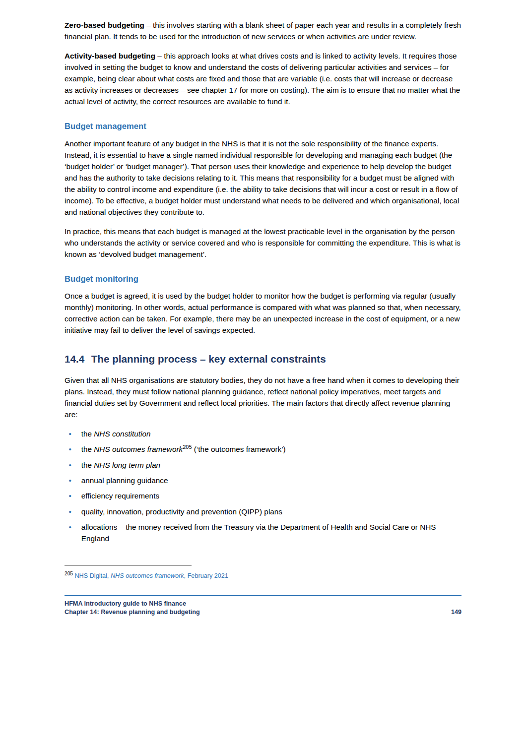Zero-based budgeting – this involves starting with a blank sheet of paper each year and results in a completely fresh financial plan. It tends to be used for the introduction of new services or when activities are under review.
Activity-based budgeting – this approach looks at what drives costs and is linked to activity levels. It requires those involved in setting the budget to know and understand the costs of delivering particular activities and services – for example, being clear about what costs are fixed and those that are variable (i.e. costs that will increase or decrease as activity increases or decreases – see chapter 17 for more on costing). The aim is to ensure that no matter what the actual level of activity, the correct resources are available to fund it.
Budget management
Another important feature of any budget in the NHS is that it is not the sole responsibility of the finance experts. Instead, it is essential to have a single named individual responsible for developing and managing each budget (the ‘budget holder’ or ‘budget manager’). That person uses their knowledge and experience to help develop the budget and has the authority to take decisions relating to it. This means that responsibility for a budget must be aligned with the ability to control income and expenditure (i.e. the ability to take decisions that will incur a cost or result in a flow of income). To be effective, a budget holder must understand what needs to be delivered and which organisational, local and national objectives they contribute to.
In practice, this means that each budget is managed at the lowest practicable level in the organisation by the person who understands the activity or service covered and who is responsible for committing the expenditure. This is what is known as ‘devolved budget management’.
Budget monitoring
Once a budget is agreed, it is used by the budget holder to monitor how the budget is performing via regular (usually monthly) monitoring. In other words, actual performance is compared with what was planned so that, when necessary, corrective action can be taken. For example, there may be an unexpected increase in the cost of equipment, or a new initiative may fail to deliver the level of savings expected.
14.4 The planning process – key external constraints
Given that all NHS organisations are statutory bodies, they do not have a free hand when it comes to developing their plans. Instead, they must follow national planning guidance, reflect national policy imperatives, meet targets and financial duties set by Government and reflect local priorities. The main factors that directly affect revenue planning are:
the NHS constitution
the NHS outcomes framework205 (‘the outcomes framework’)
the NHS long term plan
annual planning guidance
efficiency requirements
quality, innovation, productivity and prevention (QIPP) plans
allocations – the money received from the Treasury via the Department of Health and Social Care or NHS England
205 NHS Digital, NHS outcomes framework, February 2021
HFMA introductory guide to NHS finance
Chapter 14: Revenue planning and budgeting
149